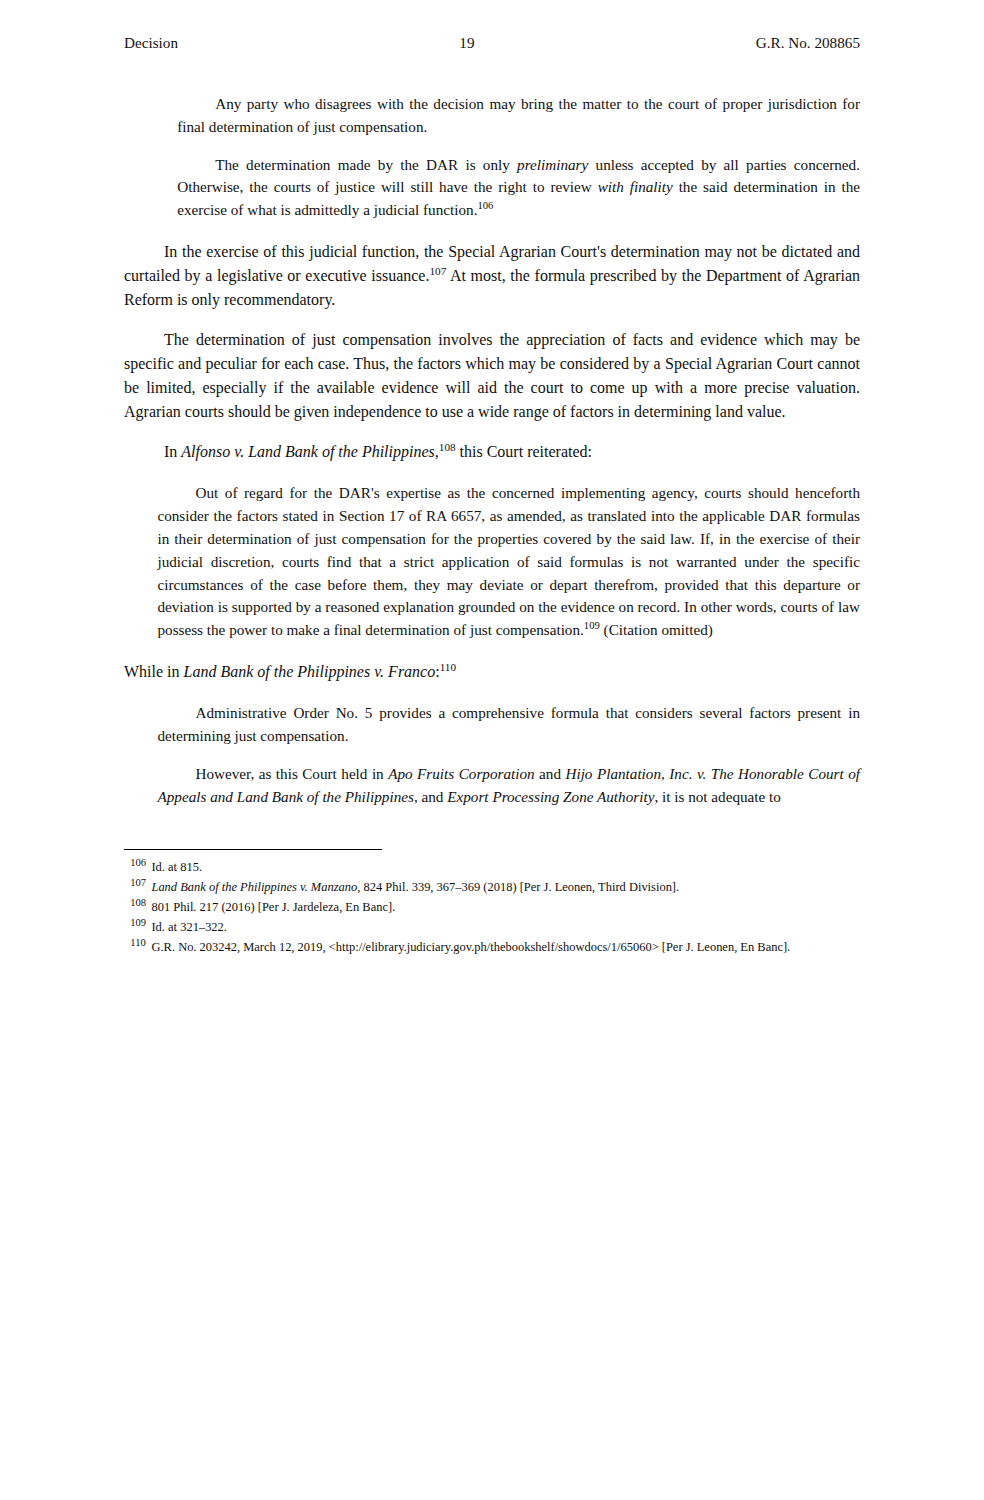Decision 19 G.R. No. 208865
Any party who disagrees with the decision may bring the matter to the court of proper jurisdiction for final determination of just compensation.
The determination made by the DAR is only preliminary unless accepted by all parties concerned. Otherwise, the courts of justice will still have the right to review with finality the said determination in the exercise of what is admittedly a judicial function.106
In the exercise of this judicial function, the Special Agrarian Court's determination may not be dictated and curtailed by a legislative or executive issuance.107 At most, the formula prescribed by the Department of Agrarian Reform is only recommendatory.
The determination of just compensation involves the appreciation of facts and evidence which may be specific and peculiar for each case. Thus, the factors which may be considered by a Special Agrarian Court cannot be limited, especially if the available evidence will aid the court to come up with a more precise valuation. Agrarian courts should be given independence to use a wide range of factors in determining land value.
In Alfonso v. Land Bank of the Philippines,108 this Court reiterated:
Out of regard for the DAR's expertise as the concerned implementing agency, courts should henceforth consider the factors stated in Section 17 of RA 6657, as amended, as translated into the applicable DAR formulas in their determination of just compensation for the properties covered by the said law. If, in the exercise of their judicial discretion, courts find that a strict application of said formulas is not warranted under the specific circumstances of the case before them, they may deviate or depart therefrom, provided that this departure or deviation is supported by a reasoned explanation grounded on the evidence on record. In other words, courts of law possess the power to make a final determination of just compensation.109 (Citation omitted)
While in Land Bank of the Philippines v. Franco:110
Administrative Order No. 5 provides a comprehensive formula that considers several factors present in determining just compensation.
However, as this Court held in Apo Fruits Corporation and Hijo Plantation, Inc. v. The Honorable Court of Appeals and Land Bank of the Philippines, and Export Processing Zone Authority, it is not adequate to
Id. at 815.
Land Bank of the Philippines v. Manzano, 824 Phil. 339, 367–369 (2018) [Per J. Leonen, Third Division].
801 Phil. 217 (2016) [Per J. Jardeleza, En Banc].
Id. at 321–322.
G.R. No. 203242, March 12, 2019, <http://elibrary.judiciary.gov.ph/thebookshelf/showdocs/1/65060> [Per J. Leonen, En Banc].